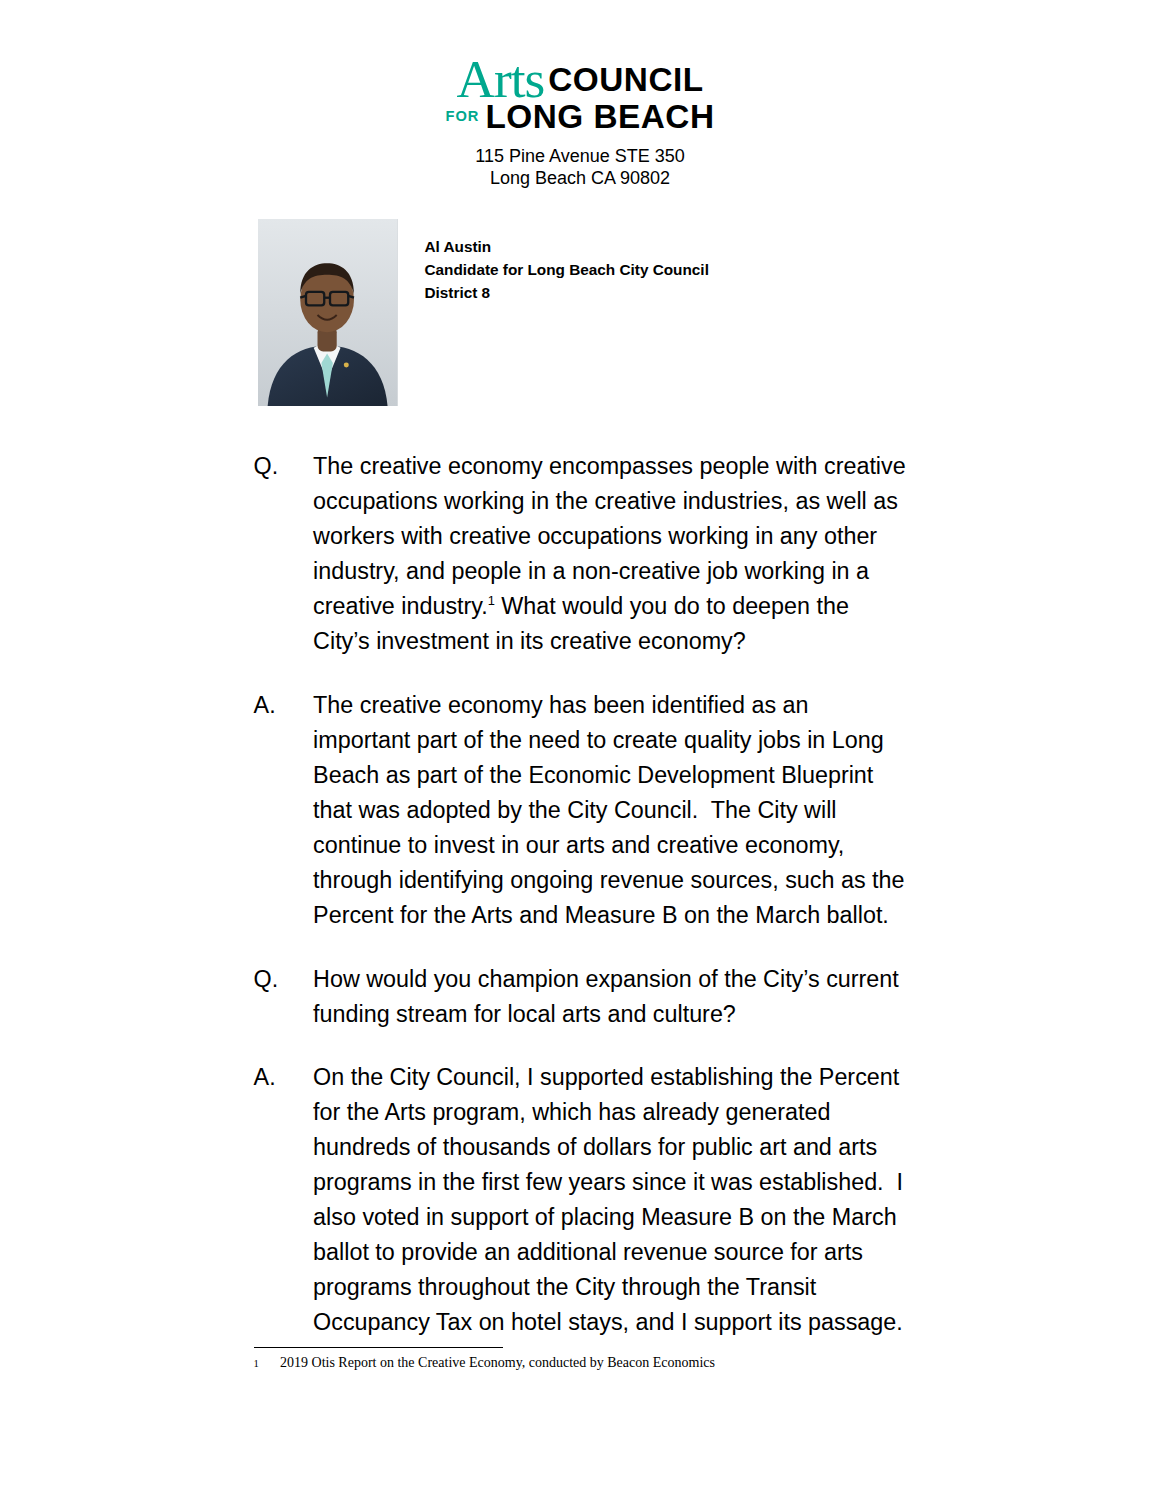Arts COUNCIL
FOR LONG BEACH
115 Pine Avenue STE 350
Long Beach CA 90802
Al Austin
Candidate for Long Beach City Council
District 8
Q. The creative economy encompasses people with creative occupations working in the creative industries, as well as workers with creative occupations working in any other industry, and people in a non-creative job working in a creative industry.1 What would you do to deepen the City’s investment in its creative economy?
A. The creative economy has been identified as an important part of the need to create quality jobs in Long Beach as part of the Economic Development Blueprint that was adopted by the City Council. The City will continue to invest in our arts and creative economy, through identifying ongoing revenue sources, such as the Percent for the Arts and Measure B on the March ballot.
Q. How would you champion expansion of the City’s current funding stream for local arts and culture?
A. On the City Council, I supported establishing the Percent for the Arts program, which has already generated hundreds of thousands of dollars for public art and arts programs in the first few years since it was established. I also voted in support of placing Measure B on the March ballot to provide an additional revenue source for arts programs throughout the City through the Transit Occupancy Tax on hotel stays, and I support its passage.
12019 Otis Report on the Creative Economy, conducted by Beacon Economics